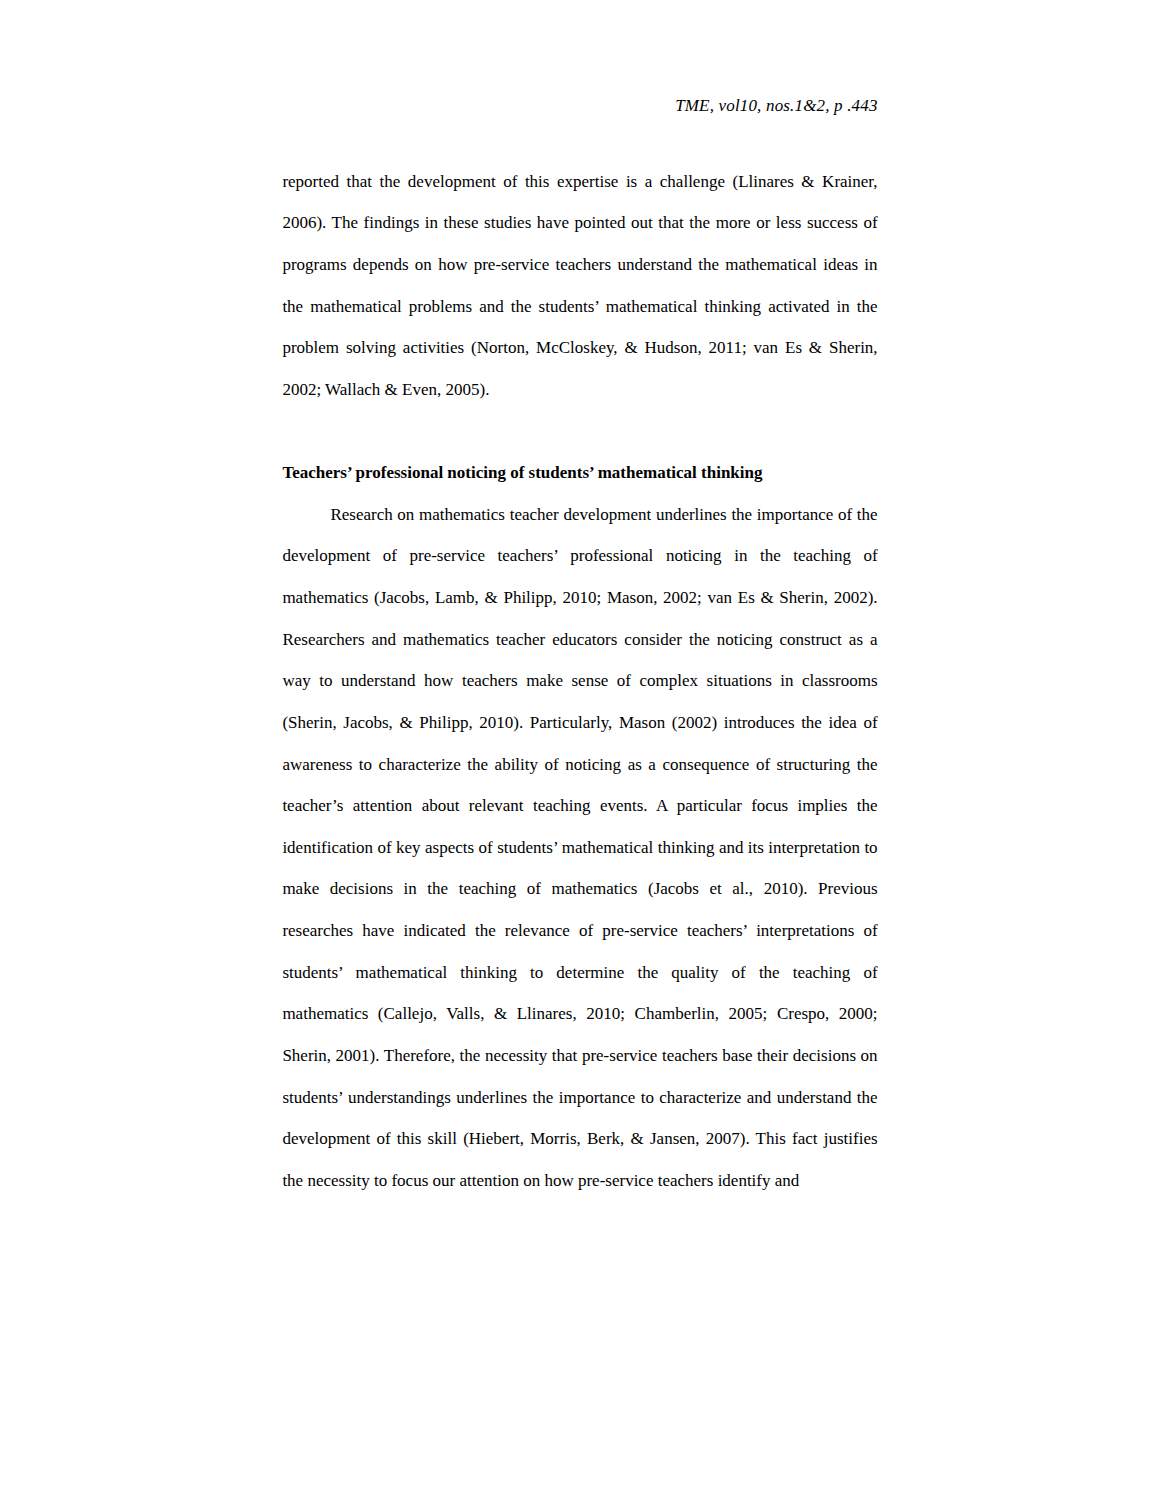TME, vol10, nos.1&2, p .443
reported that the development of this expertise is a challenge (Llinares & Krainer, 2006). The findings in these studies have pointed out that the more or less success of programs depends on how pre-service teachers understand the mathematical ideas in the mathematical problems and the students’ mathematical thinking activated in the problem solving activities (Norton, McCloskey, & Hudson, 2011; van Es & Sherin, 2002; Wallach & Even, 2005).
Teachers’ professional noticing of students’ mathematical thinking
Research on mathematics teacher development underlines the importance of the development of pre-service teachers’ professional noticing in the teaching of mathematics (Jacobs, Lamb, & Philipp, 2010; Mason, 2002; van Es & Sherin, 2002). Researchers and mathematics teacher educators consider the noticing construct as a way to understand how teachers make sense of complex situations in classrooms (Sherin, Jacobs, & Philipp, 2010). Particularly, Mason (2002) introduces the idea of awareness to characterize the ability of noticing as a consequence of structuring the teacher’s attention about relevant teaching events. A particular focus implies the identification of key aspects of students’ mathematical thinking and its interpretation to make decisions in the teaching of mathematics (Jacobs et al., 2010). Previous researches have indicated the relevance of pre-service teachers’ interpretations of students’ mathematical thinking to determine the quality of the teaching of mathematics (Callejo, Valls, & Llinares, 2010; Chamberlin, 2005; Crespo, 2000; Sherin, 2001). Therefore, the necessity that pre-service teachers base their decisions on students’ understandings underlines the importance to characterize and understand the development of this skill (Hiebert, Morris, Berk, & Jansen, 2007). This fact justifies the necessity to focus our attention on how pre-service teachers identify and